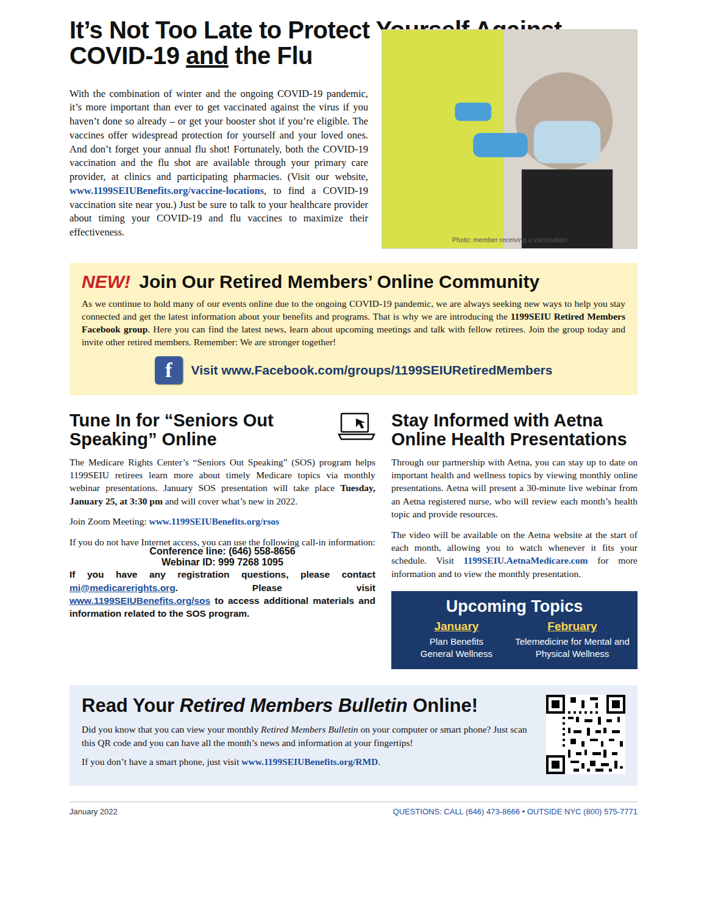It’s Not Too Late to Protect Yourself Against COVID-19 and the Flu
With the combination of winter and the ongoing COVID-19 pandemic, it’s more important than ever to get vaccinated against the virus if you haven’t done so already – or get your booster shot if you’re eligible. The vaccines offer widespread protection for yourself and your loved ones. And don’t forget your annual flu shot! Fortunately, both the COVID-19 vaccination and the flu shot are available through your primary care provider, at clinics and participating pharmacies. (Visit our website, www.1199SEIUBenefits.org/vaccine-locations, to find a COVID-19 vaccination site near you.) Just be sure to talk to your healthcare provider about timing your COVID-19 and flu vaccines to maximize their effectiveness.
NEW! Join Our Retired Members’ Online Community
As we continue to hold many of our events online due to the ongoing COVID-19 pandemic, we are always seeking new ways to help you stay connected and get the latest information about your benefits and programs. That is why we are introducing the 1199SEIU Retired Members Facebook group. Here you can find the latest news, learn about upcoming meetings and talk with fellow retirees. Join the group today and invite other retired members. Remember: We are stronger together!
f
Visit www.Facebook.com/groups/1199SEIURetiredMembers
Tune In for “Seniors Out Speaking” Online
The Medicare Rights Center’s “Seniors Out Speaking” (SOS) program helps 1199SEIU retirees learn more about timely Medicare topics via monthly webinar presentations. January SOS presentation will take place Tuesday, January 25, at 3:30 pm and will cover what’s new in 2022.
Join Zoom Meeting: www.1199SEIUBenefits.org/rsos
If you do not have Internet access, you can use the following call-in information:
Conference line: (646) 558-8656
Webinar ID: 999 7268 1095
If you have any registration questions, please contact mi@medicarerights.org. Please visit www.1199SEIUBenefits.org/sos to access additional materials and information related to the SOS program.
Stay Informed with Aetna Online Health Presentations
Through our partnership with Aetna, you can stay up to date on important health and wellness topics by viewing monthly online presentations. Aetna will present a 30-minute live webinar from an Aetna registered nurse, who will review each month’s health topic and provide resources.
The video will be available on the Aetna website at the start of each month, allowing you to watch whenever it fits your schedule. Visit 1199SEIU.AetnaMedicare.com for more information and to view the monthly presentation.
Upcoming Topics
January
Plan Benefits
General Wellness
February
Telemedicine for Mental and Physical Wellness
Read Your Retired Members Bulletin Online!
Did you know that you can view your monthly Retired Members Bulletin on your computer or smart phone? Just scan this QR code and you can have all the month’s news and information at your fingertips!
If you don’t have a smart phone, just visit www.1199SEIUBenefits.org/RMD.
January 2022
QUESTIONS: CALL (646) 473-8666 • OUTSIDE NYC (800) 575-7771